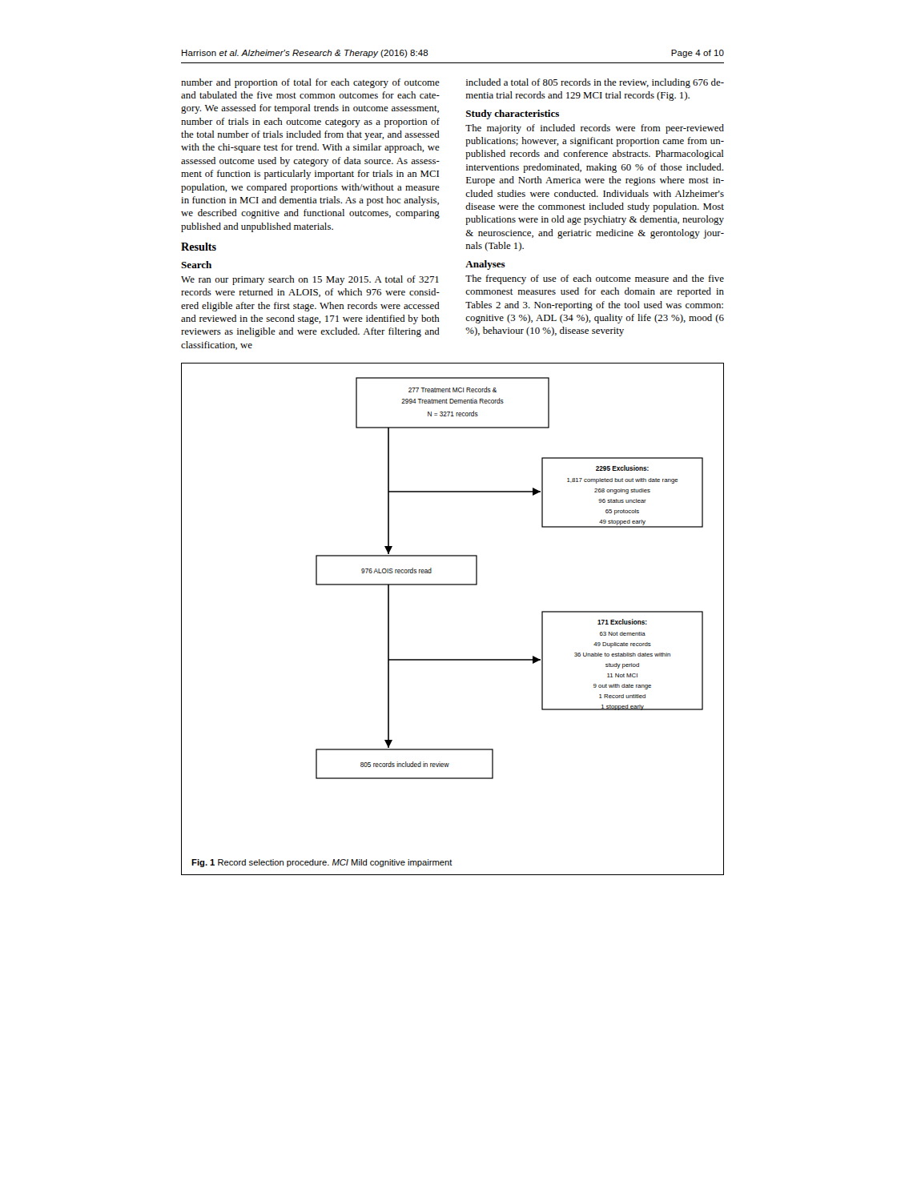Harrison et al. Alzheimer's Research & Therapy (2016) 8:48
Page 4 of 10
number and proportion of total for each category of outcome and tabulated the five most common outcomes for each category. We assessed for temporal trends in outcome assessment, number of trials in each outcome category as a proportion of the total number of trials included from that year, and assessed with the chi-square test for trend. With a similar approach, we assessed outcome used by category of data source. As assessment of function is particularly important for trials in an MCI population, we compared proportions with/without a measure in function in MCI and dementia trials. As a post hoc analysis, we described cognitive and functional outcomes, comparing published and unpublished materials.
Results
Search
We ran our primary search on 15 May 2015. A total of 3271 records were returned in ALOIS, of which 976 were considered eligible after the first stage. When records were accessed and reviewed in the second stage, 171 were identified by both reviewers as ineligible and were excluded. After filtering and classification, we
included a total of 805 records in the review, including 676 dementia trial records and 129 MCI trial records (Fig. 1).
Study characteristics
The majority of included records were from peer-reviewed publications; however, a significant proportion came from unpublished records and conference abstracts. Pharmacological interventions predominated, making 60 % of those included. Europe and North America were the regions where most included studies were conducted. Individuals with Alzheimer's disease were the commonest included study population. Most publications were in old age psychiatry & dementia, neurology & neuroscience, and geriatric medicine & gerontology journals (Table 1).
Analyses
The frequency of use of each outcome measure and the five commonest measures used for each domain are reported in Tables 2 and 3. Non-reporting of the tool used was common: cognitive (3 %), ADL (34 %), quality of life (23 %), mood (6 %), behaviour (10 %), disease severity
277 Treatment MCI Records & 2994 Treatment Dementia Records N = 3271 records 2295 Exclusions: 1,817 completed but out with date range 268 ongoing studies 96 status unclear 65 protocols 49 stopped early 976 ALOIS records read 171 Exclusions: 63 Not dementia 49 Duplicate records 36 Unable to establish dates within study period 11 Not MCI 9 out with date range 1 Record untitled 1 stopped early 805 records included in review
Fig. 1 Record selection procedure. MCI Mild cognitive impairment